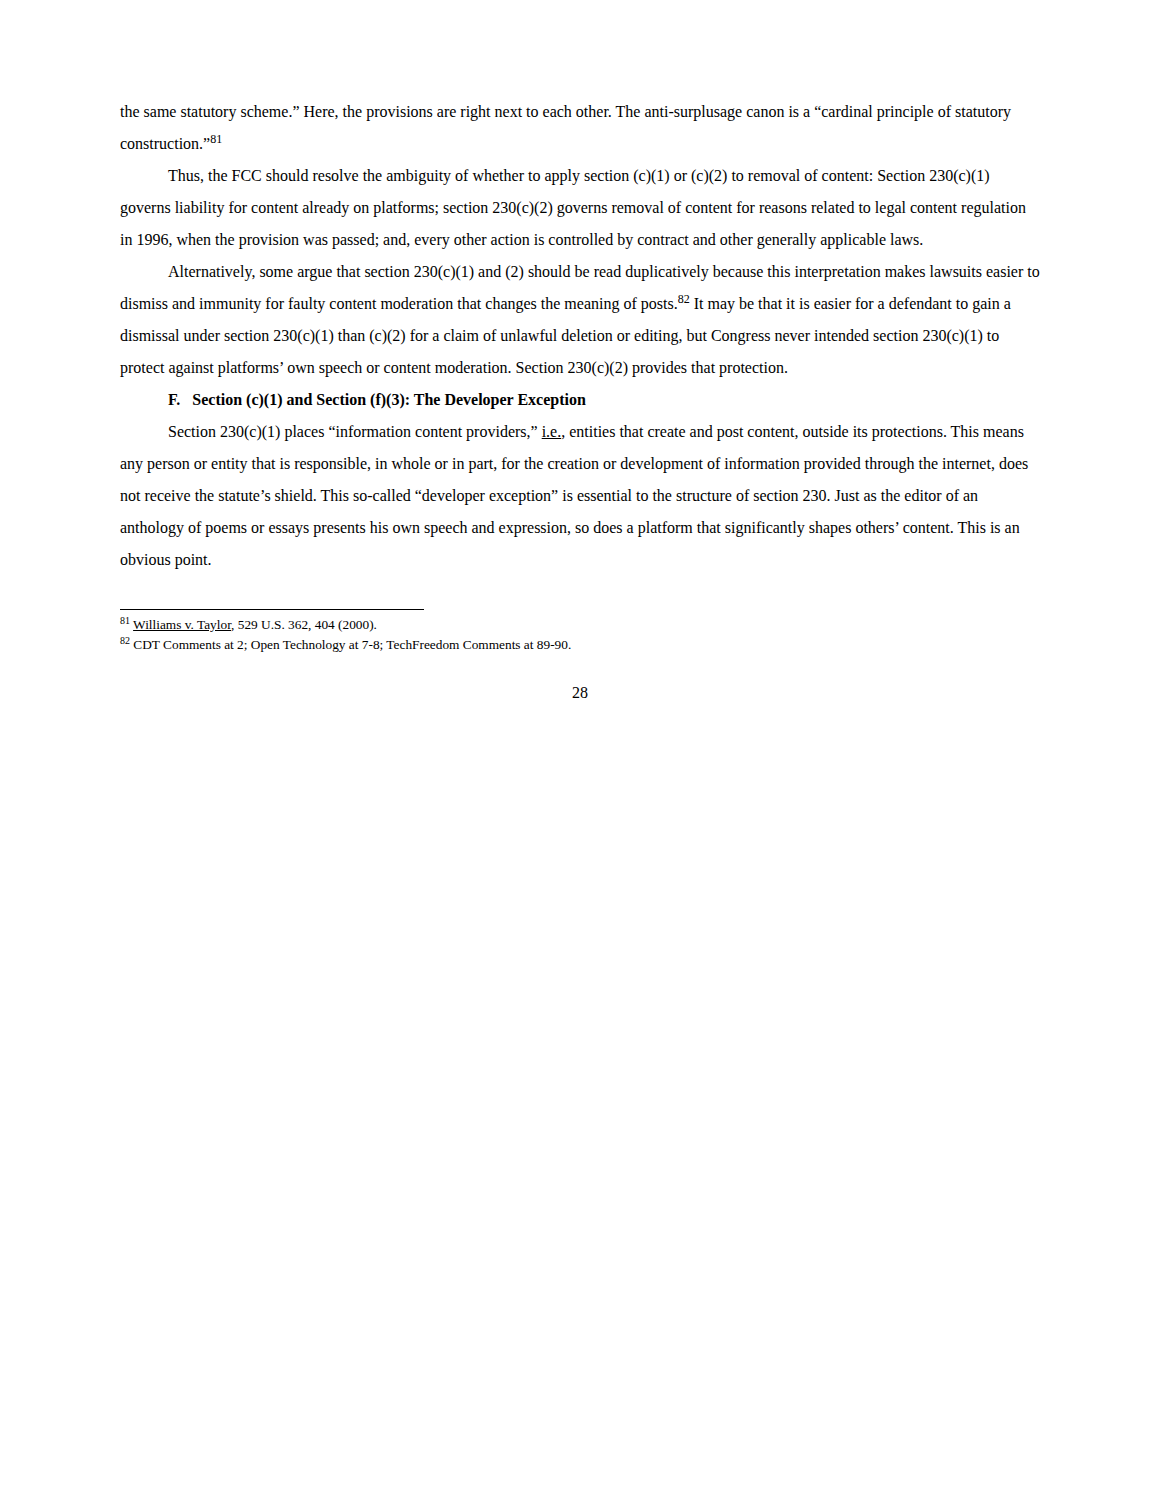the same statutory scheme.” Here, the provisions are right next to each other. The anti-surplusage canon is a “cardinal principle of statutory construction.”81
Thus, the FCC should resolve the ambiguity of whether to apply section (c)(1) or (c)(2) to removal of content: Section 230(c)(1) governs liability for content already on platforms; section 230(c)(2) governs removal of content for reasons related to legal content regulation in 1996, when the provision was passed; and, every other action is controlled by contract and other generally applicable laws.
Alternatively, some argue that section 230(c)(1) and (2) should be read duplicatively because this interpretation makes lawsuits easier to dismiss and immunity for faulty content moderation that changes the meaning of posts.82 It may be that it is easier for a defendant to gain a dismissal under section 230(c)(1) than (c)(2) for a claim of unlawful deletion or editing, but Congress never intended section 230(c)(1) to protect against platforms’ own speech or content moderation. Section 230(c)(2) provides that protection.
F. Section (c)(1) and Section (f)(3): The Developer Exception
Section 230(c)(1) places “information content providers,” i.e., entities that create and post content, outside its protections. This means any person or entity that is responsible, in whole or in part, for the creation or development of information provided through the internet, does not receive the statute’s shield. This so-called “developer exception” is essential to the structure of section 230. Just as the editor of an anthology of poems or essays presents his own speech and expression, so does a platform that significantly shapes others’ content. This is an obvious point.
81 Williams v. Taylor, 529 U.S. 362, 404 (2000).
82 CDT Comments at 2; Open Technology at 7-8; TechFreedom Comments at 89-90.
28